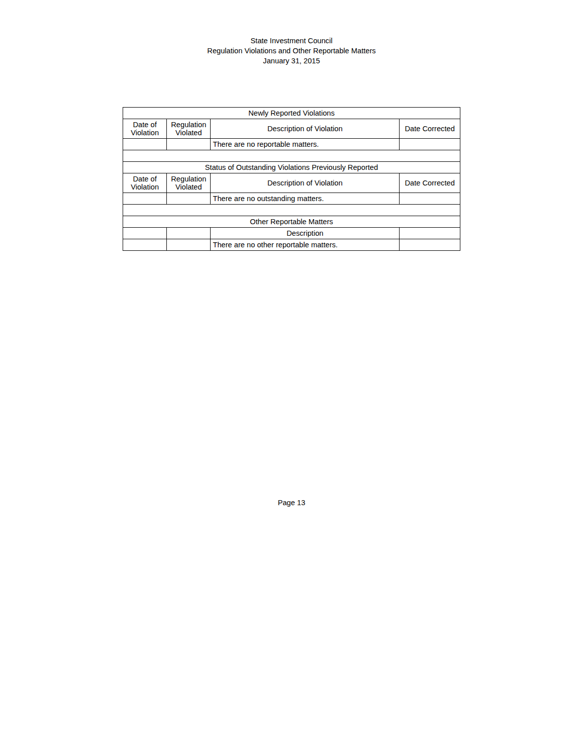State Investment Council
Regulation Violations and Other Reportable Matters
January 31, 2015
| Newly Reported Violations |
| Date of Violation | Regulation Violated | Description of Violation | Date Corrected |
| | | There are no reportable matters. | |
| Status of Outstanding Violations Previously Reported |
| Date of Violation | Regulation Violated | Description of Violation | Date Corrected |
| | | There are no outstanding matters. | |
| Other Reportable Matters |
| | | Description | |
| | | There are no other reportable matters. | |
Page 13